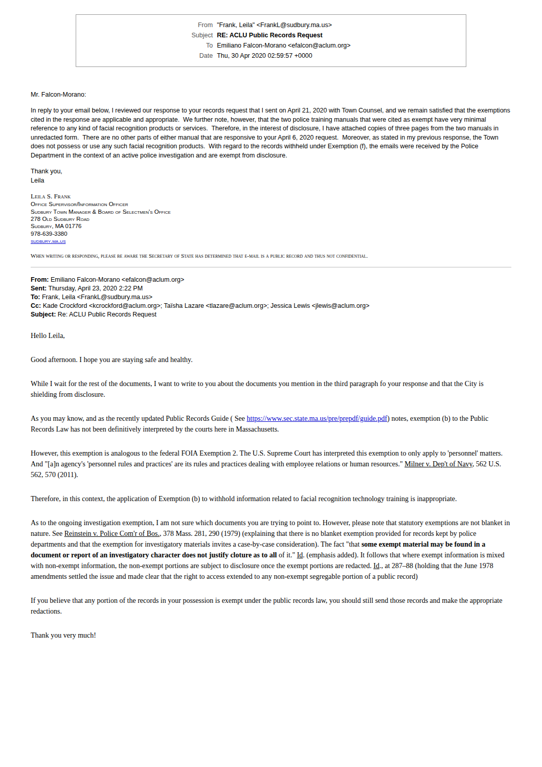| From | "Frank, Leila" <FrankL@sudbury.ma.us> |
| Subject | RE: ACLU Public Records Request |
| To | Emiliano Falcon-Morano <efalcon@aclum.org> |
| Date | Thu, 30 Apr 2020 02:59:57 +0000 |
Mr. Falcon-Morano:
In reply to your email below, I reviewed our response to your records request that I sent on April 21, 2020 with Town Counsel, and we remain satisfied that the exemptions cited in the response are applicable and appropriate. We further note, however, that the two police training manuals that were cited as exempt have very minimal reference to any kind of facial recognition products or services. Therefore, in the interest of disclosure, I have attached copies of three pages from the two manuals in unredacted form. There are no other parts of either manual that are responsive to your April 6, 2020 request. Moreover, as stated in my previous response, the Town does not possess or use any such facial recognition products. With regard to the records withheld under Exemption (f), the emails were received by the Police Department in the context of an active police investigation and are exempt from disclosure.
Thank you,
Leila
Leila S. Frank
Office Supervisor/Information Officer
Sudbury Town Manager & Board of Selectmen's Office
278 Old Sudbury Road
Sudbury, MA 01776
978-639-3380
sudbury.ma.us
When writing or responding, please be aware the Secretary of State has determined that e-mail is a public record and thus not confidential.
From: Emiliano Falcon-Morano <efalcon@aclum.org>
Sent: Thursday, April 23, 2020 2:22 PM
To: Frank, Leila <FrankL@sudbury.ma.us>
Cc: Kade Crockford <kcrockford@aclum.org>; Taïsha Lazare <tlazare@aclum.org>; Jessica Lewis <jlewis@aclum.org>
Subject: Re: ACLU Public Records Request
Hello Leila,
Good afternoon. I hope you are staying safe and healthy.
While I wait for the rest of the documents, I want to write to you about the documents you mention in the third paragraph fo your response and that the City is shielding from disclosure.
As you may know, and as the recently updated Public Records Guide ( See https://www.sec.state.ma.us/pre/prepdf/guide.pdf) notes, exemption (b) to the Public Records Law has not been definitively interpreted by the courts here in Massachusetts.
However, this exemption is analogous to the federal FOIA Exemption 2. The U.S. Supreme Court has interpreted this exemption to only apply to 'personnel' matters. And "[a]n agency's 'personnel rules and practices' are its rules and practices dealing with employee relations or human resources." Milner v. Dep't of Navy, 562 U.S. 562, 570 (2011).
Therefore, in this context, the application of Exemption (b) to withhold information related to facial recognition technology training is inappropriate.
As to the ongoing investigation exemption, I am not sure which documents you are trying to point to. However, please note that statutory exemptions are not blanket in nature. See Reinstein v. Police Com'r of Bos., 378 Mass. 281, 290 (1979) (explaining that there is no blanket exemption provided for records kept by police departments and that the exemption for investigatory materials invites a case-by-case consideration). The fact "that some exempt material may be found in a document or report of an investigatory character does not justify cloture as to all of it." Id. (emphasis added). It follows that where exempt information is mixed with non-exempt information, the non-exempt portions are subject to disclosure once the exempt portions are redacted. Id., at 287–88 (holding that the June 1978 amendments settled the issue and made clear that the right to access extended to any non-exempt segregable portion of a public record)
If you believe that any portion of the records in your possession is exempt under the public records law, you should still send those records and make the appropriate redactions.
Thank you very much!